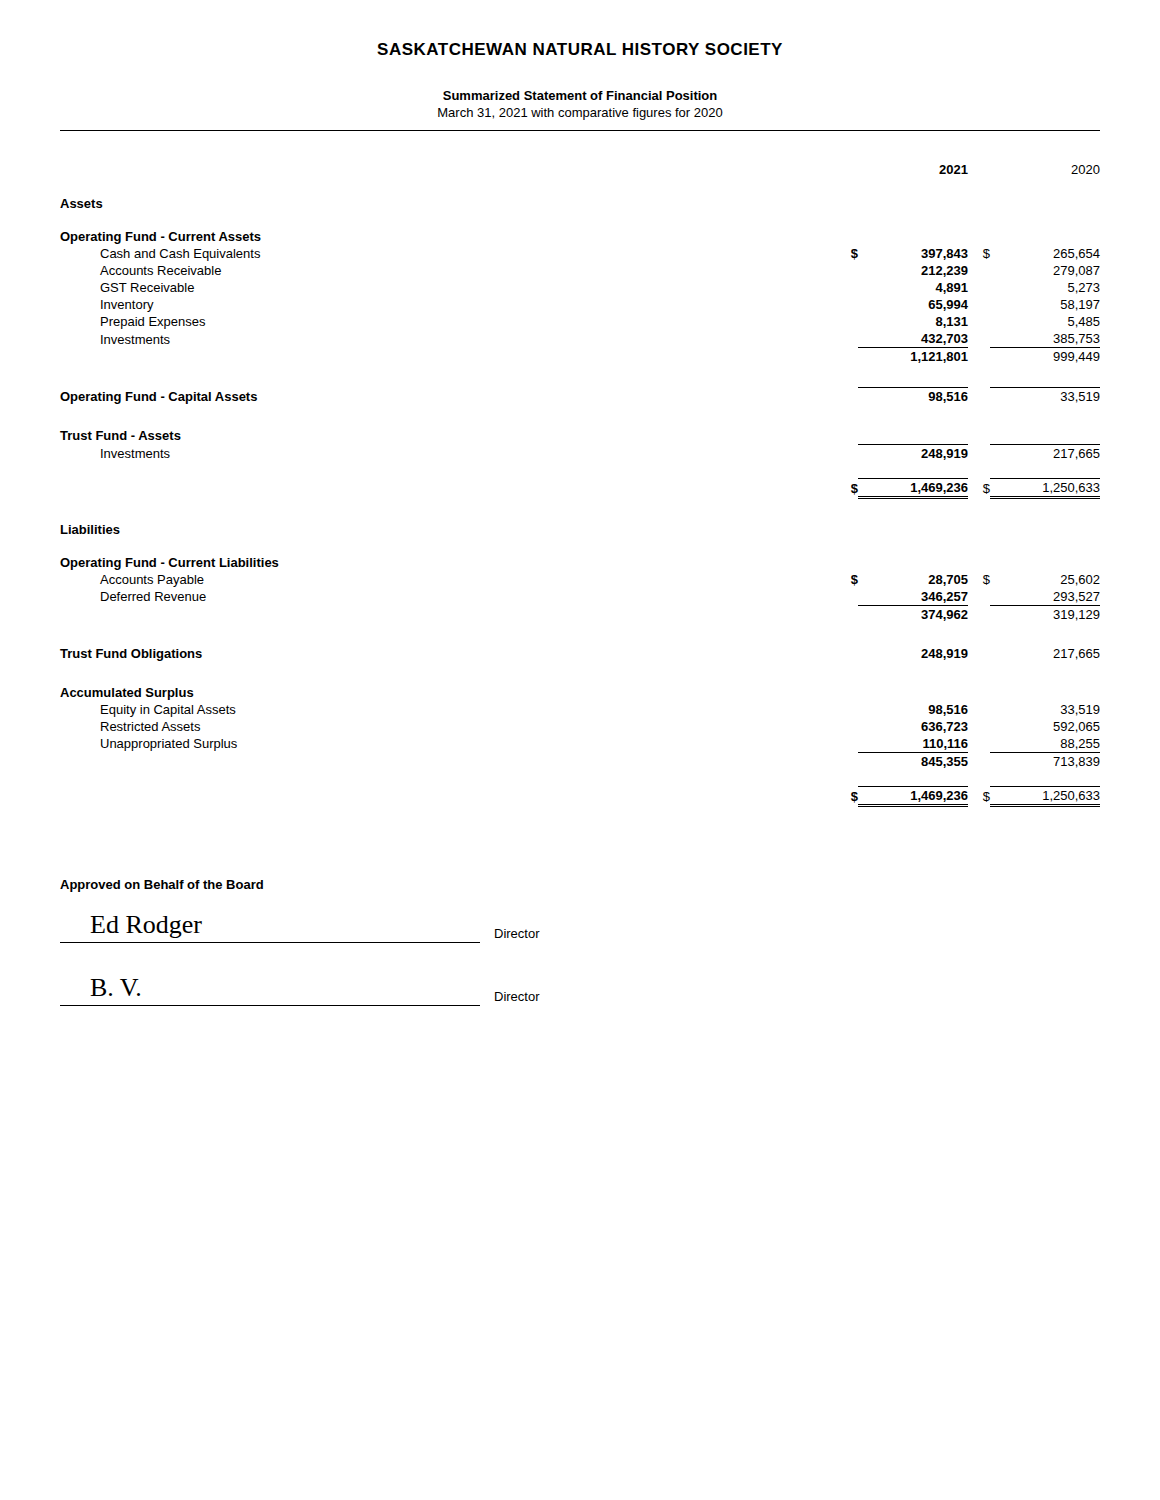SASKATCHEWAN NATURAL HISTORY SOCIETY
Summarized Statement of Financial Position
March 31, 2021 with comparative figures for 2020
| | | | 2021 | | 2020 |
| Assets | | | | | |
| Operating Fund - Current Assets | | | | | |
| Cash and Cash Equivalents | | $ | 397,843 | $ | 265,654 |
| Accounts Receivable | | | 212,239 | | 279,087 |
| GST Receivable | | | 4,891 | | 5,273 |
| Inventory | | | 65,994 | | 58,197 |
| Prepaid Expenses | | | 8,131 | | 5,485 |
| Investments | | | 432,703 | | 385,753 |
| | | | 1,121,801 | | 999,449 |
| Operating Fund - Capital Assets | | | 98,516 | | 33,519 |
| Trust Fund - Assets | | | | | |
| Investments | | | 248,919 | | 217,665 |
| | | $ | 1,469,236 | $ | 1,250,633 |
| Liabilities | | | | | |
| Operating Fund - Current Liabilities | | | | | |
| Accounts Payable | | $ | 28,705 | $ | 25,602 |
| Deferred Revenue | | | 346,257 | | 293,527 |
| | | | 374,962 | | 319,129 |
| Trust Fund Obligations | | | 248,919 | | 217,665 |
| Accumulated Surplus | | | | | |
| Equity in Capital Assets | | | 98,516 | | 33,519 |
| Restricted Assets | | | 636,723 | | 592,065 |
| Unappropriated Surplus | | | 110,116 | | 88,255 |
| | | | 845,355 | | 713,839 |
| | | $ | 1,469,236 | $ | 1,250,633 |
Approved on Behalf of the Board
Ed Rodger
Director
B. V.
Director